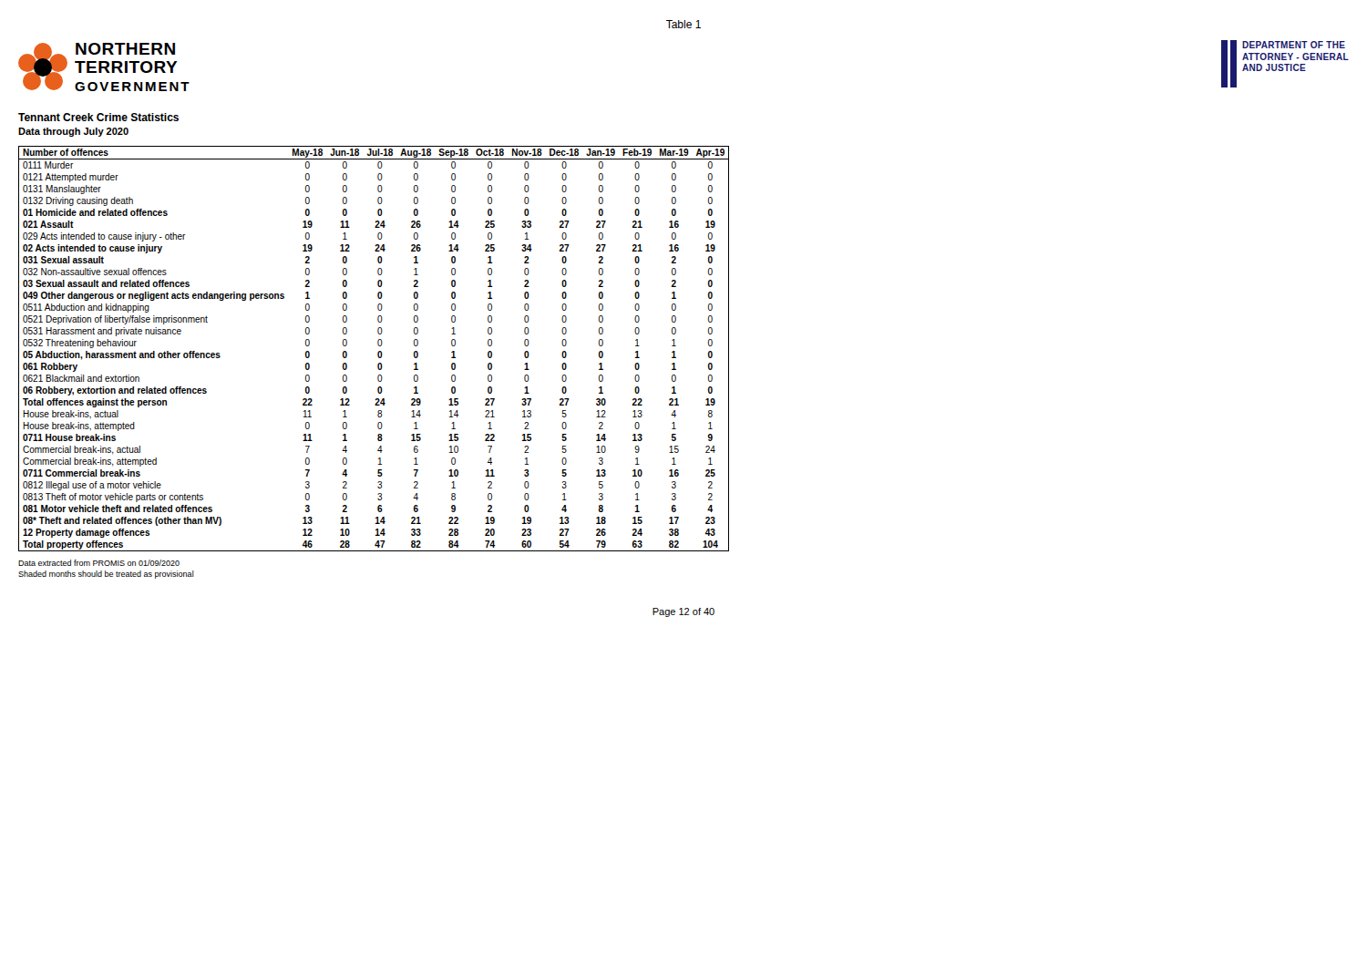Table 1
NORTHERN
TERRITORY
GOVERNMENT
DEPARTMENT OF THE
ATTORNEY - GENERAL
AND JUSTICE
Tennant Creek Crime Statistics
Data through July 2020
| Number of offences | May-18 | Jun-18 | Jul-18 | Aug-18 | Sep-18 | Oct-18 | Nov-18 | Dec-18 | Jan-19 | Feb-19 | Mar-19 | Apr-19 |
| --- | --- | --- | --- | --- | --- | --- | --- | --- | --- | --- | --- | --- |
| 0111 Murder | 0 | 0 | 0 | 0 | 0 | 0 | 0 | 0 | 0 | 0 | 0 | 0 |
| 0121 Attempted murder | 0 | 0 | 0 | 0 | 0 | 0 | 0 | 0 | 0 | 0 | 0 | 0 |
| 0131 Manslaughter | 0 | 0 | 0 | 0 | 0 | 0 | 0 | 0 | 0 | 0 | 0 | 0 |
| 0132 Driving causing death | 0 | 0 | 0 | 0 | 0 | 0 | 0 | 0 | 0 | 0 | 0 | 0 |
| 01 Homicide and related offences | 0 | 0 | 0 | 0 | 0 | 0 | 0 | 0 | 0 | 0 | 0 | 0 |
| 021 Assault | 19 | 11 | 24 | 26 | 14 | 25 | 33 | 27 | 27 | 21 | 16 | 19 |
| 029 Acts intended to cause injury - other | 0 | 1 | 0 | 0 | 0 | 0 | 1 | 0 | 0 | 0 | 0 | 0 |
| 02 Acts intended to cause injury | 19 | 12 | 24 | 26 | 14 | 25 | 34 | 27 | 27 | 21 | 16 | 19 |
| 031 Sexual assault | 2 | 0 | 0 | 1 | 0 | 1 | 2 | 0 | 2 | 0 | 2 | 0 |
| 032 Non-assaultive sexual offences | 0 | 0 | 0 | 1 | 0 | 0 | 0 | 0 | 0 | 0 | 0 | 0 |
| 03 Sexual assault and related offences | 2 | 0 | 0 | 2 | 0 | 1 | 2 | 0 | 2 | 0 | 2 | 0 |
| 049 Other dangerous or negligent acts endangering persons | 1 | 0 | 0 | 0 | 0 | 1 | 0 | 0 | 0 | 0 | 1 | 0 |
| 0511 Abduction and kidnapping | 0 | 0 | 0 | 0 | 0 | 0 | 0 | 0 | 0 | 0 | 0 | 0 |
| 0521 Deprivation of liberty/false imprisonment | 0 | 0 | 0 | 0 | 0 | 0 | 0 | 0 | 0 | 0 | 0 | 0 |
| 0531 Harassment and private nuisance | 0 | 0 | 0 | 0 | 1 | 0 | 0 | 0 | 0 | 0 | 0 | 0 |
| 0532 Threatening behaviour | 0 | 0 | 0 | 0 | 0 | 0 | 0 | 0 | 0 | 1 | 1 | 0 |
| 05 Abduction, harassment and other offences | 0 | 0 | 0 | 0 | 1 | 0 | 0 | 0 | 0 | 1 | 1 | 0 |
| 061 Robbery | 0 | 0 | 0 | 1 | 0 | 0 | 1 | 0 | 1 | 0 | 1 | 0 |
| 0621 Blackmail and extortion | 0 | 0 | 0 | 0 | 0 | 0 | 0 | 0 | 0 | 0 | 0 | 0 |
| 06 Robbery, extortion and related offences | 0 | 0 | 0 | 1 | 0 | 0 | 1 | 0 | 1 | 0 | 1 | 0 |
| Total offences against the person | 22 | 12 | 24 | 29 | 15 | 27 | 37 | 27 | 30 | 22 | 21 | 19 |
| House break-ins, actual | 11 | 1 | 8 | 14 | 14 | 21 | 13 | 5 | 12 | 13 | 4 | 8 |
| House break-ins, attempted | 0 | 0 | 0 | 1 | 1 | 1 | 2 | 0 | 2 | 0 | 1 | 1 |
| 0711 House break-ins | 11 | 1 | 8 | 15 | 15 | 22 | 15 | 5 | 14 | 13 | 5 | 9 |
| Commercial break-ins, actual | 7 | 4 | 4 | 6 | 10 | 7 | 2 | 5 | 10 | 9 | 15 | 24 |
| Commercial break-ins, attempted | 0 | 0 | 1 | 1 | 0 | 4 | 1 | 0 | 3 | 1 | 1 | 1 |
| 0711 Commercial break-ins | 7 | 4 | 5 | 7 | 10 | 11 | 3 | 5 | 13 | 10 | 16 | 25 |
| 0812 Illegal use of a motor vehicle | 3 | 2 | 3 | 2 | 1 | 2 | 0 | 3 | 5 | 0 | 3 | 2 |
| 0813 Theft of motor vehicle parts or contents | 0 | 0 | 3 | 4 | 8 | 0 | 0 | 1 | 3 | 1 | 3 | 2 |
| 081 Motor vehicle theft and related offences | 3 | 2 | 6 | 6 | 9 | 2 | 0 | 4 | 8 | 1 | 6 | 4 |
| 08* Theft and related offences (other than MV) | 13 | 11 | 14 | 21 | 22 | 19 | 19 | 13 | 18 | 15 | 17 | 23 |
| 12 Property damage offences | 12 | 10 | 14 | 33 | 28 | 20 | 23 | 27 | 26 | 24 | 38 | 43 |
| Total property offences | 46 | 28 | 47 | 82 | 84 | 74 | 60 | 54 | 79 | 63 | 82 | 104 |
Data extracted from PROMIS on 01/09/2020
Shaded months should be treated as provisional
Page 12 of 40